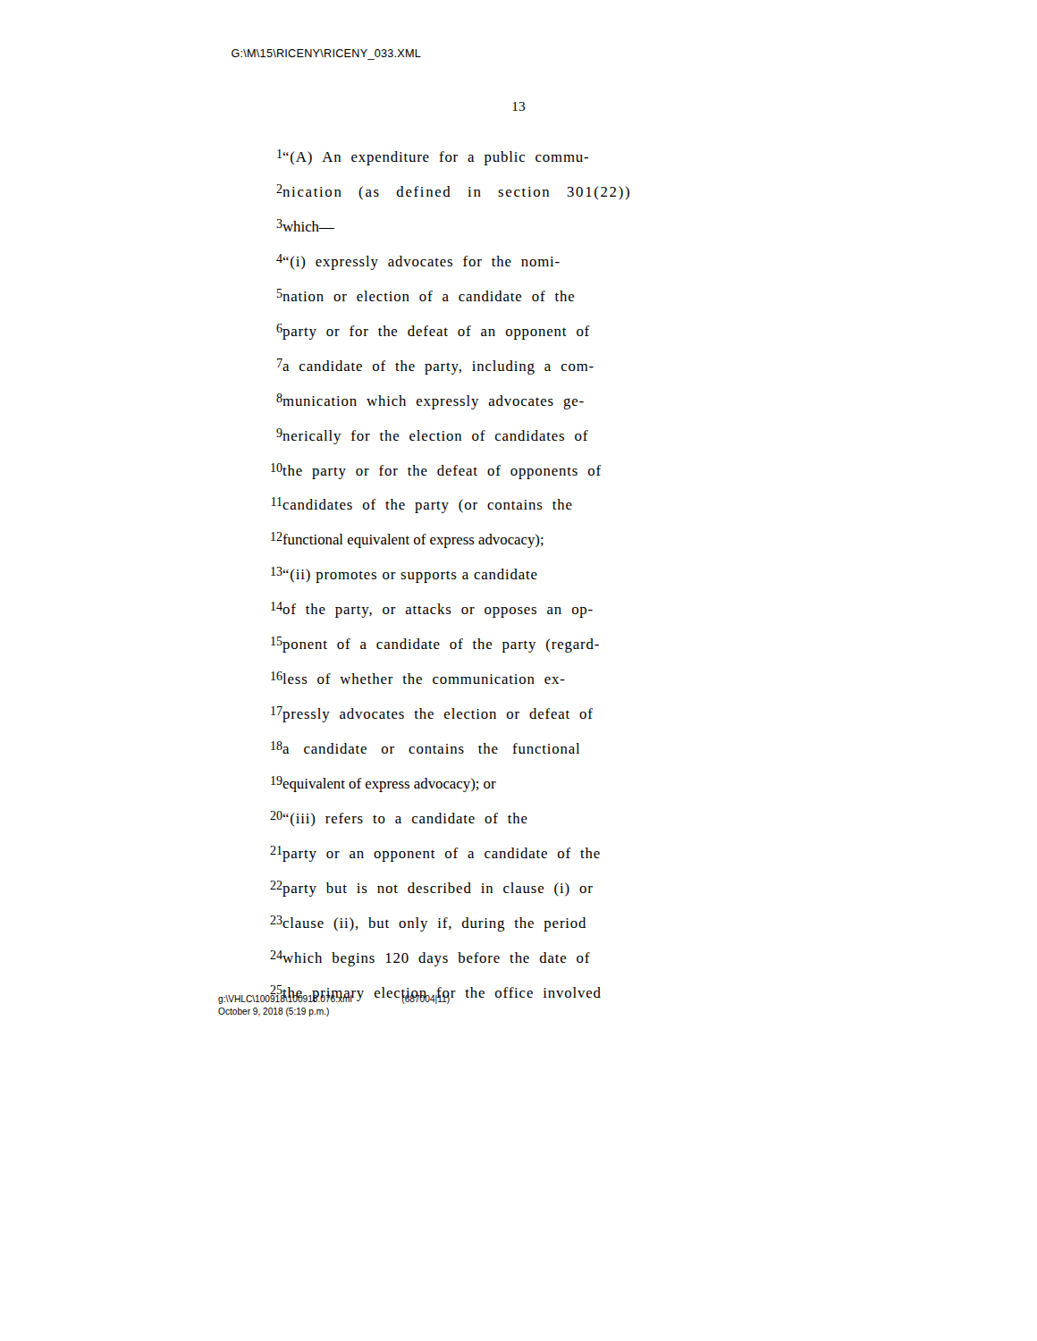G:\M\15\RICENY\RICENY_033.XML
13
| 1 | “(A) An expenditure for a public commu- |
| 2 | nication (as defined in section 301(22)) |
| 3 | which— |
| 4 | “(i) expressly advocates for the nomi- |
| 5 | nation or election of a candidate of the |
| 6 | party or for the defeat of an opponent of |
| 7 | a candidate of the party, including a com- |
| 8 | munication which expressly advocates ge- |
| 9 | nerically for the election of candidates of |
| 10 | the party or for the defeat of opponents of |
| 11 | candidates of the party (or contains the |
| 12 | functional equivalent of express advocacy); |
| 13 | “(ii) promotes or supports a candidate |
| 14 | of the party, or attacks or opposes an op- |
| 15 | ponent of a candidate of the party (regard- |
| 16 | less of whether the communication ex- |
| 17 | pressly advocates the election or defeat of |
| 18 | a candidate or contains the functional |
| 19 | equivalent of express advocacy); or |
| 20 | “(iii) refers to a candidate of the |
| 21 | party or an opponent of a candidate of the |
| 22 | party but is not described in clause (i) or |
| 23 | clause (ii), but only if, during the period |
| 24 | which begins 120 days before the date of |
| 25 | the primary election for the office involved |
g:\VHLC\100918\100918.076.xml
October 9, 2018 (5:19 p.m.) (687004|11)